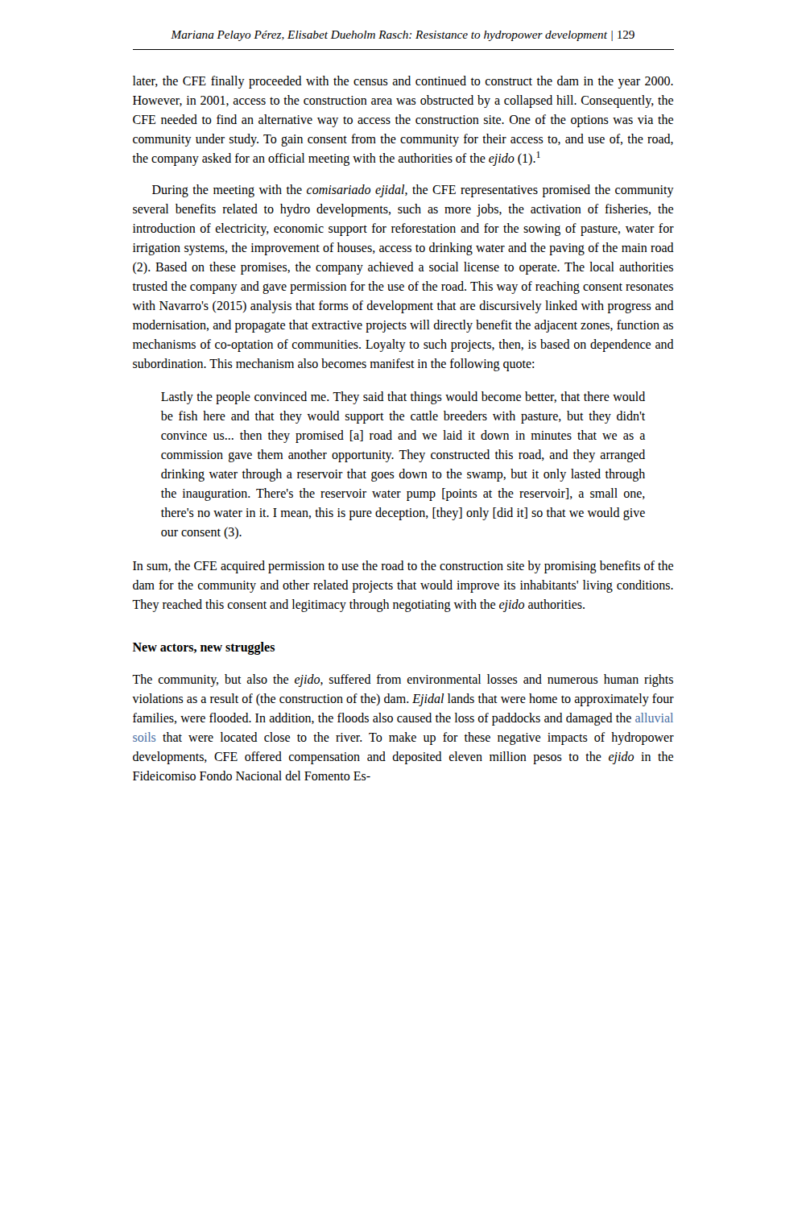Mariana Pelayo Pérez, Elisabet Dueholm Rasch: Resistance to hydropower development | 129
later, the CFE finally proceeded with the census and continued to construct the dam in the year 2000. However, in 2001, access to the construction area was obstructed by a collapsed hill. Consequently, the CFE needed to find an alternative way to access the construction site. One of the options was via the community under study. To gain consent from the community for their access to, and use of, the road, the company asked for an official meeting with the authorities of the ejido (1).1
During the meeting with the comisariado ejidal, the CFE representatives promised the community several benefits related to hydro developments, such as more jobs, the activation of fisheries, the introduction of electricity, economic support for reforestation and for the sowing of pasture, water for irrigation systems, the improvement of houses, access to drinking water and the paving of the main road (2). Based on these promises, the company achieved a social license to operate. The local authorities trusted the company and gave permission for the use of the road. This way of reaching consent resonates with Navarro's (2015) analysis that forms of development that are discursively linked with progress and modernisation, and propagate that extractive projects will directly benefit the adjacent zones, function as mechanisms of co-optation of communities. Loyalty to such projects, then, is based on dependence and subordination. This mechanism also becomes manifest in the following quote:
Lastly the people convinced me. They said that things would become better, that there would be fish here and that they would support the cattle breeders with pasture, but they didn't convince us... then they promised [a] road and we laid it down in minutes that we as a commission gave them another opportunity. They constructed this road, and they arranged drinking water through a reservoir that goes down to the swamp, but it only lasted through the inauguration. There's the reservoir water pump [points at the reservoir], a small one, there's no water in it. I mean, this is pure deception, [they] only [did it] so that we would give our consent (3).
In sum, the CFE acquired permission to use the road to the construction site by promising benefits of the dam for the community and other related projects that would improve its inhabitants' living conditions. They reached this consent and legitimacy through negotiating with the ejido authorities.
New actors, new struggles
The community, but also the ejido, suffered from environmental losses and numerous human rights violations as a result of (the construction of the) dam. Ejidal lands that were home to approximately four families, were flooded. In addition, the floods also caused the loss of paddocks and damaged the alluvial soils that were located close to the river. To make up for these negative impacts of hydropower developments, CFE offered compensation and deposited eleven million pesos to the ejido in the Fideicomiso Fondo Nacional del Fomento Es-